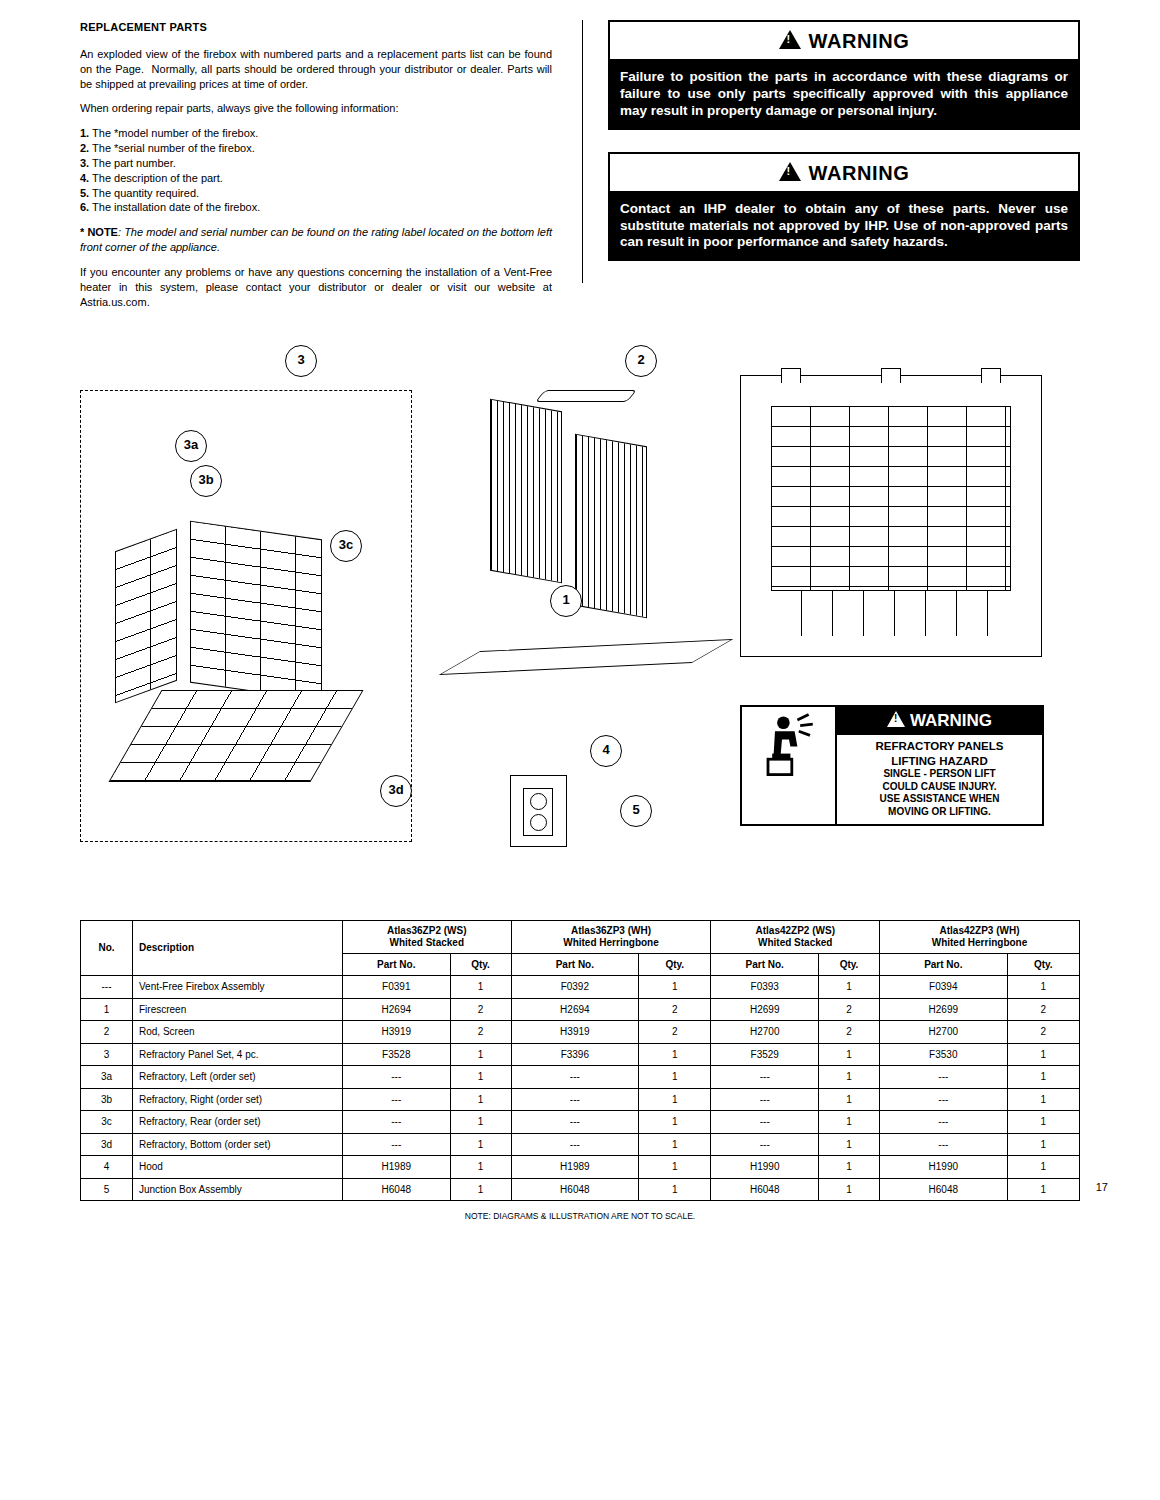REPLACEMENT PARTS
An exploded view of the firebox with numbered parts and a replacement parts list can be found on the Page. Normally, all parts should be ordered through your distributor or dealer. Parts will be shipped at prevailing prices at time of order.
When ordering repair parts, always give the following information:
1. The *model number of the firebox.
2. The *serial number of the firebox.
3. The part number.
4. The description of the part.
5. The quantity required.
6. The installation date of the firebox.
* NOTE: The model and serial number can be found on the rating label located on the bottom left front corner of the appliance.
If you encounter any problems or have any questions concerning the installation of a Vent-Free heater in this system, please contact your distributor or dealer or visit our website at Astria.us.com.
WARNING
Failure to position the parts in accordance with these diagrams or failure to use only parts specifically approved with this appliance may result in property damage or personal injury.
WARNING
Contact an IHP dealer to obtain any of these parts. Never use substitute materials not approved by IHP. Use of non-approved parts can result in poor performance and safety hazards.
3
3a
3b
3c
3d
2
1
4
5
WARNING
REFRACTORY PANELS
LIFTING HAZARD
SINGLE - PERSON LIFT
COULD CAUSE INJURY.
USE ASSISTANCE WHEN
MOVING OR LIFTING.
| No. | Description | Atlas36ZP2 (WS) Whited Stacked | Atlas36ZP3 (WH) Whited Herringbone | Atlas42ZP2 (WS) Whited Stacked | Atlas42ZP3 (WH) Whited Herringbone |
| --- | --- | --- | --- | --- | --- |
| Part No. | Qty. | Part No. | Qty. | Part No. | Qty. | Part No. | Qty. |
| --- | Vent-Free Firebox Assembly | F0391 | 1 | F0392 | 1 | F0393 | 1 | F0394 | 1 |
| 1 | Firescreen | H2694 | 2 | H2694 | 2 | H2699 | 2 | H2699 | 2 |
| 2 | Rod, Screen | H3919 | 2 | H3919 | 2 | H2700 | 2 | H2700 | 2 |
| 3 | Refractory Panel Set, 4 pc. | F3528 | 1 | F3396 | 1 | F3529 | 1 | F3530 | 1 |
| 3a | Refractory, Left (order set) | --- | 1 | --- | 1 | --- | 1 | --- | 1 |
| 3b | Refractory, Right (order set) | --- | 1 | --- | 1 | --- | 1 | --- | 1 |
| 3c | Refractory, Rear (order set) | --- | 1 | --- | 1 | --- | 1 | --- | 1 |
| 3d | Refractory, Bottom (order set) | --- | 1 | --- | 1 | --- | 1 | --- | 1 |
| 4 | Hood | H1989 | 1 | H1989 | 1 | H1990 | 1 | H1990 | 1 |
| 5 | Junction Box Assembly | H6048 | 1 | H6048 | 1 | H6048 | 1 | H6048 | 1 |
NOTE: DIAGRAMS & ILLUSTRATION ARE NOT TO SCALE.
17